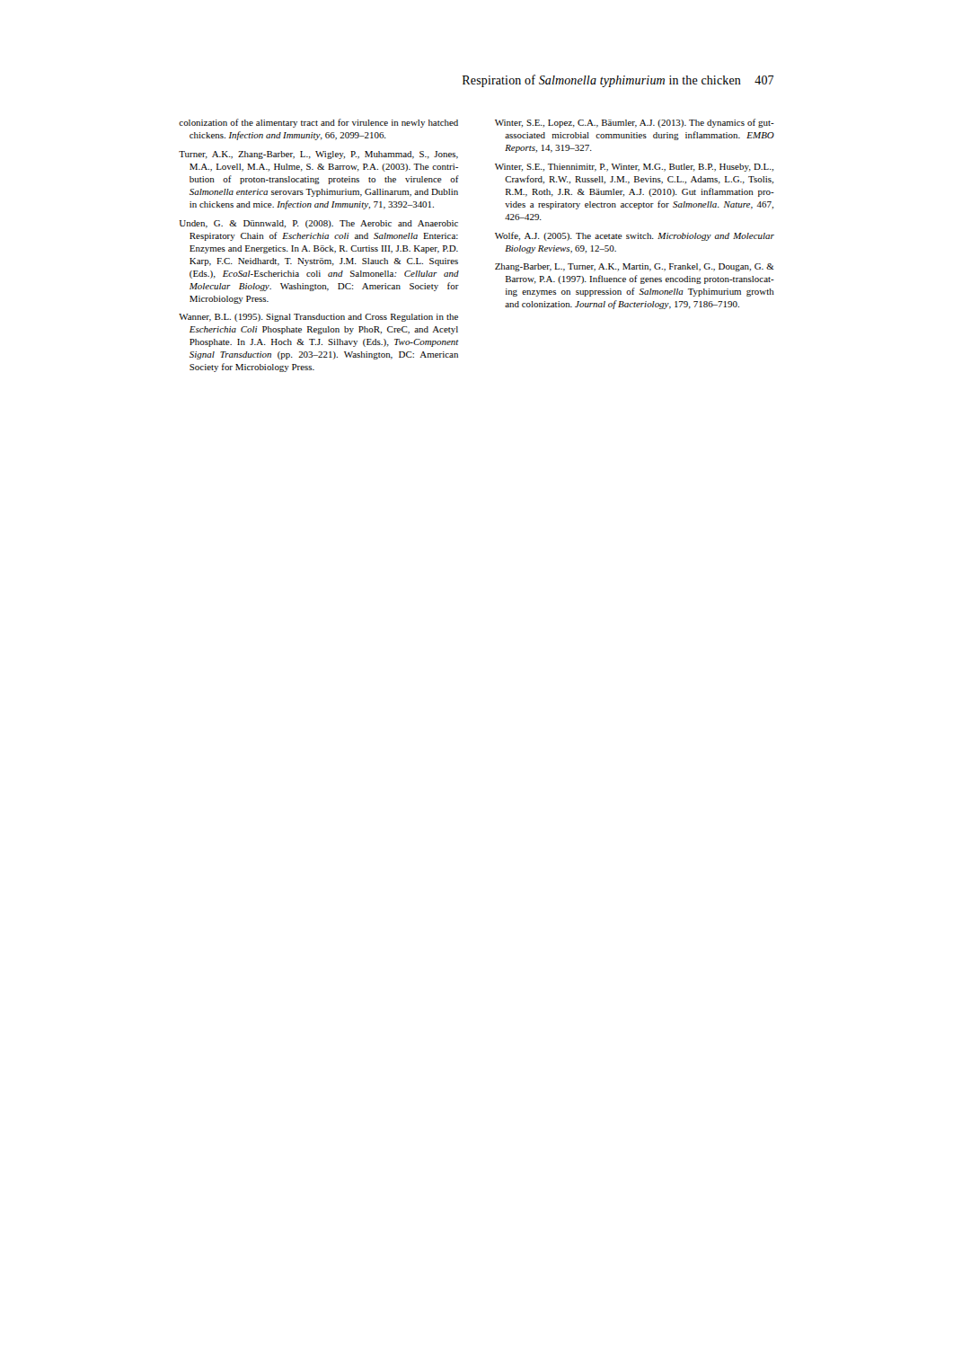Respiration of Salmonella typhimurium in the chicken407
colonization of the alimentary tract and for virulence in newly hatched chickens. Infection and Immunity, 66, 2099–2106.
Turner, A.K., Zhang-Barber, L., Wigley, P., Muhammad, S., Jones, M.A., Lovell, M.A., Hulme, S. & Barrow, P.A. (2003). The contribution of proton-translocating proteins to the virulence of Salmonella enterica serovars Typhimurium, Gallinarum, and Dublin in chickens and mice. Infection and Immunity, 71, 3392–3401.
Unden, G. & Dünnwald, P. (2008). The Aerobic and Anaerobic Respiratory Chain of Escherichia coli and Salmonella Enterica: Enzymes and Energetics. In A. Böck, R. Curtiss III, J.B. Kaper, P.D. Karp, F.C. Neidhardt, T. Nyström, J.M. Slauch & C.L. Squires (Eds.), EcoSal-Escherichia coli and Salmonella: Cellular and Molecular Biology. Washington, DC: American Society for Microbiology Press.
Wanner, B.L. (1995). Signal Transduction and Cross Regulation in the Escherichia Coli Phosphate Regulon by PhoR, CreC, and Acetyl Phosphate. In J.A. Hoch & T.J. Silhavy (Eds.), Two-Component Signal Transduction (pp. 203–221). Washington, DC: American Society for Microbiology Press.
Winter, S.E., Lopez, C.A., Bäumler, A.J. (2013). The dynamics of gut-associated microbial communities during inflammation. EMBO Reports, 14, 319–327.
Winter, S.E., Thiennimitr, P., Winter, M.G., Butler, B.P., Huseby, D.L., Crawford, R.W., Russell, J.M., Bevins, C.L., Adams, L.G., Tsolis, R.M., Roth, J.R. & Bäumler, A.J. (2010). Gut inflammation provides a respiratory electron acceptor for Salmonella. Nature, 467, 426–429.
Wolfe, A.J. (2005). The acetate switch. Microbiology and Molecular Biology Reviews, 69, 12–50.
Zhang-Barber, L., Turner, A.K., Martin, G., Frankel, G., Dougan, G. & Barrow, P.A. (1997). Influence of genes encoding proton-translocating enzymes on suppression of Salmonella Typhimurium growth and colonization. Journal of Bacteriology, 179, 7186–7190.